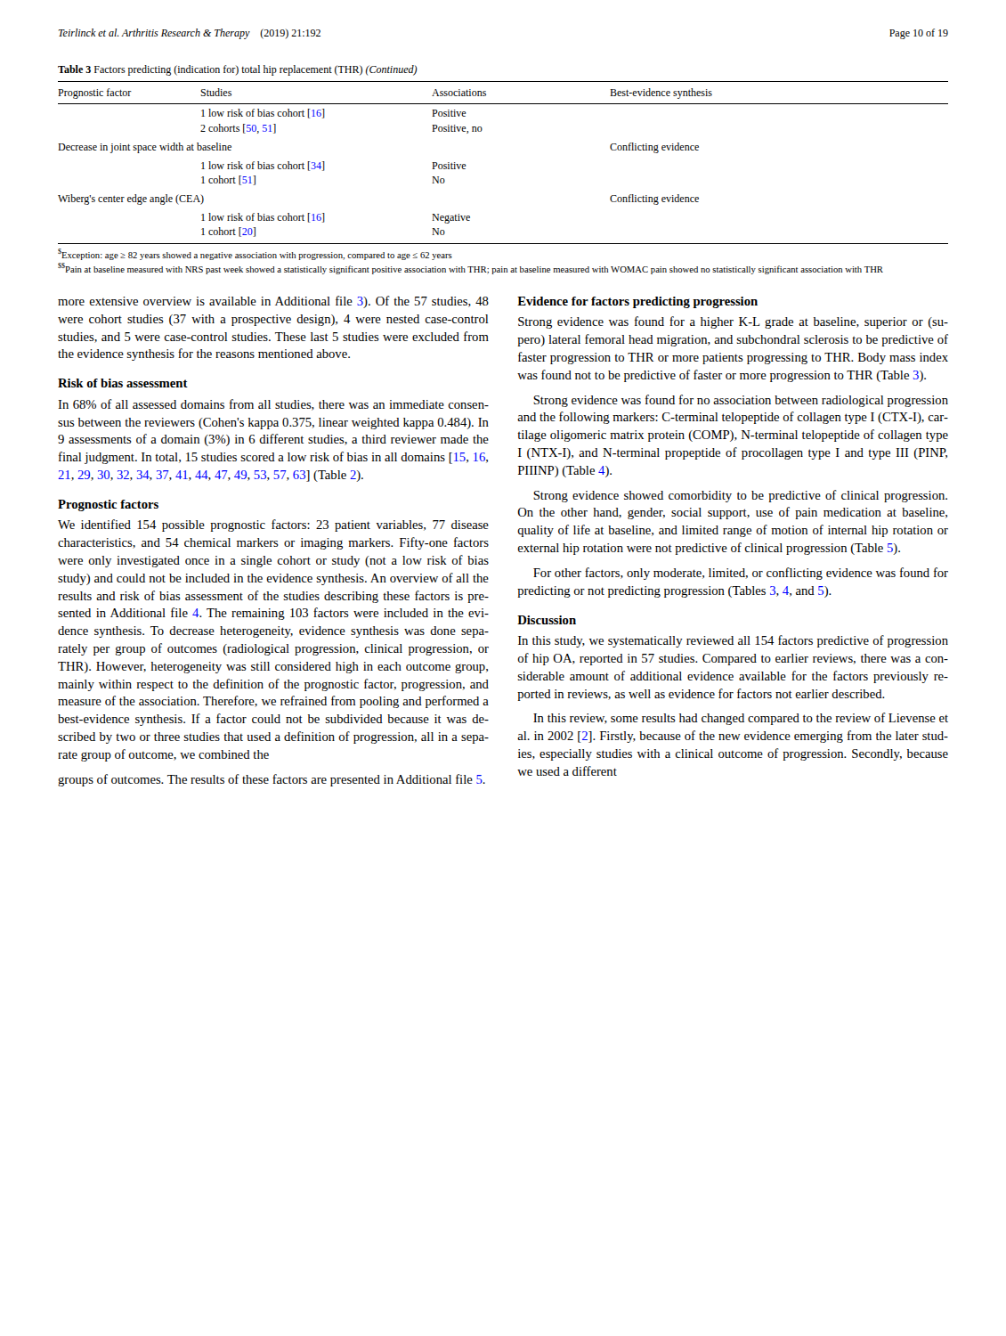Teirlinck et al. Arthritis Research & Therapy (2019) 21:192
Page 10 of 19
Table 3 Factors predicting (indication for) total hip replacement (THR) (Continued)
| Prognostic factor | Studies | Associations | Best-evidence synthesis |
| --- | --- | --- | --- |
| | 1 low risk of bias cohort [ 16 ] 2 cohorts [ 50 , 51 ] | Positive Positive, no | |
| Decrease in joint space width at baseline | | Conflicting evidence |
| | 1 low risk of bias cohort [ 34 ] 1 cohort [ 51 ] | Positive No | |
| Wiberg's center edge angle (CEA) | | Conflicting evidence |
| | 1 low risk of bias cohort [ 16 ] 1 cohort [ 20 ] | Negative No | |
$Exception: age ≥ 82 years showed a negative association with progression, compared to age ≤ 62 years
$$Pain at baseline measured with NRS past week showed a statistically significant positive association with THR; pain at baseline measured with WOMAC pain showed no statistically significant association with THR
more extensive overview is available in Additional file 3). Of the 57 studies, 48 were cohort studies (37 with a prospective design), 4 were nested case-control studies, and 5 were case-control studies. These last 5 studies were excluded from the evidence synthesis for the reasons mentioned above.
Risk of bias assessment
In 68% of all assessed domains from all studies, there was an immediate consensus between the reviewers (Cohen's kappa 0.375, linear weighted kappa 0.484). In 9 assessments of a domain (3%) in 6 different studies, a third reviewer made the final judgment. In total, 15 studies scored a low risk of bias in all domains [15, 16, 21, 29, 30, 32, 34, 37, 41, 44, 47, 49, 53, 57, 63] (Table 2).
Prognostic factors
We identified 154 possible prognostic factors: 23 patient variables, 77 disease characteristics, and 54 chemical markers or imaging markers. Fifty-one factors were only investigated once in a single cohort or study (not a low risk of bias study) and could not be included in the evidence synthesis. An overview of all the results and risk of bias assessment of the studies describing these factors is presented in Additional file 4. The remaining 103 factors were included in the evidence synthesis. To decrease heterogeneity, evidence synthesis was done separately per group of outcomes (radiological progression, clinical progression, or THR). However, heterogeneity was still considered high in each outcome group, mainly within respect to the definition of the prognostic factor, progression, and measure of the association. Therefore, we refrained from pooling and performed a best-evidence synthesis. If a factor could not be subdivided because it was described by two or three studies that used a definition of progression, all in a separate group of outcome, we combined the
groups of outcomes. The results of these factors are presented in Additional file 5.
Evidence for factors predicting progression
Strong evidence was found for a higher K-L grade at baseline, superior or (supero) lateral femoral head migration, and subchondral sclerosis to be predictive of faster progression to THR or more patients progressing to THR. Body mass index was found not to be predictive of faster or more progression to THR (Table 3).
Strong evidence was found for no association between radiological progression and the following markers: C-terminal telopeptide of collagen type I (CTX-I), cartilage oligomeric matrix protein (COMP), N-terminal telopeptide of collagen type I (NTX-I), and N-terminal propeptide of procollagen type I and type III (PINP, PIIINP) (Table 4).
Strong evidence showed comorbidity to be predictive of clinical progression. On the other hand, gender, social support, use of pain medication at baseline, quality of life at baseline, and limited range of motion of internal hip rotation or external hip rotation were not predictive of clinical progression (Table 5).
For other factors, only moderate, limited, or conflicting evidence was found for predicting or not predicting progression (Tables 3, 4, and 5).
Discussion
In this study, we systematically reviewed all 154 factors predictive of progression of hip OA, reported in 57 studies. Compared to earlier reviews, there was a considerable amount of additional evidence available for the factors previously reported in reviews, as well as evidence for factors not earlier described.
In this review, some results had changed compared to the review of Lievense et al. in 2002 [2]. Firstly, because of the new evidence emerging from the later studies, especially studies with a clinical outcome of progression. Secondly, because we used a different